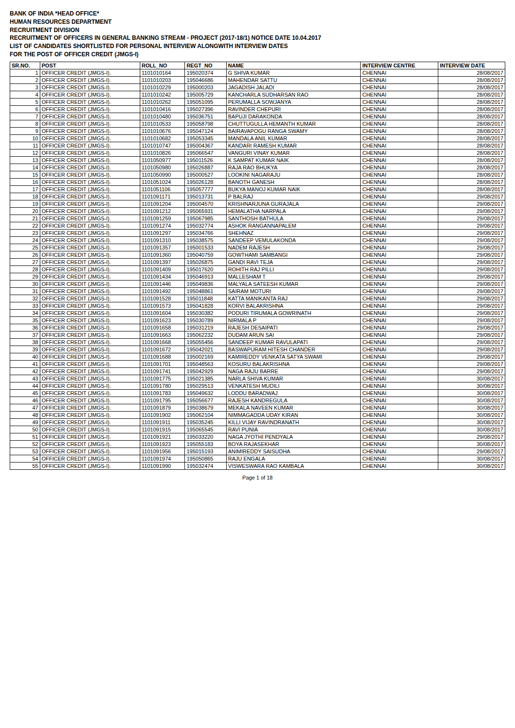BANK OF INDIA *HEAD OFFICE*
HUMAN RESOURCES DEPARTMENT
RECRUITMENT DIVISION
RECRUITMENT OF OFFICERS IN GENERAL BANKING STREAM - PROJECT (2017-18/1) NOTICE DATE 10.04.2017
LIST OF CANDIDATES SHORTLISTED FOR PERSONAL INTERVIEW ALONGWITH INTERVIEW DATES
FOR THE POST OF OFFICER CREDIT (JMGS-I)
| SR.NO. | POST | ROLL_NO | REGT_NO | NAME | INTERVIEW CENTRE | INTERVIEW DATE |
| --- | --- | --- | --- | --- | --- | --- |
| 1 | OFFICER CREDIT (JMGS-I). | 1101010164 | 195020374 | G SHIVA KUMAR | CHENNAI | 28/08/2017 |
| 2 | OFFICER CREDIT (JMGS-I). | 1101010203 | 195046686 | MAHENDAR SATTU | CHENNAI | 28/08/2017 |
| 3 | OFFICER CREDIT (JMGS-I). | 1101010229 | 195000203 | JAGADISH JALADI | CHENNAI | 28/08/2017 |
| 4 | OFFICER CREDIT (JMGS-I). | 1101010242 | 195005729 | KANCHARLA SUDHARSAN RAO | CHENNAI | 28/08/2017 |
| 5 | OFFICER CREDIT (JMGS-I). | 1101010262 | 195051095 | PERUMALLA SOWJANYA | CHENNAI | 28/08/2017 |
| 6 | OFFICER CREDIT (JMGS-I). | 1101010416 | 195027396 | RAVINDER CHEPURI | CHENNAI | 28/08/2017 |
| 7 | OFFICER CREDIT (JMGS-I). | 1101010480 | 195036751 | BAPUJI DARAKONDA | CHENNAI | 28/08/2017 |
| 8 | OFFICER CREDIT (JMGS-I). | 1101010533 | 195058798 | CHUTTUGULLA HEMANTH KUMAR | CHENNAI | 28/08/2017 |
| 9 | OFFICER CREDIT (JMGS-I). | 1101010676 | 195047124 | BAIRAVAPOGU RANGA SWAMY | CHENNAI | 28/08/2017 |
| 10 | OFFICER CREDIT (JMGS-I). | 1101010682 | 195053345 | MANDALA ANIL KUMAR | CHENNAI | 28/08/2017 |
| 11 | OFFICER CREDIT (JMGS-I). | 1101010747 | 195004367 | KANDARI RAMESH KUMAR | CHENNAI | 28/08/2017 |
| 12 | OFFICER CREDIT (JMGS-I). | 1101010826 | 195066547 | VANGURI VINAY KUMAR | CHENNAI | 28/08/2017 |
| 13 | OFFICER CREDIT (JMGS-I). | 1101050977 | 195011526 | K SAMPAT KUMAR NAIK | CHENNAI | 28/08/2017 |
| 14 | OFFICER CREDIT (JMGS-I). | 1101050980 | 195026887 | RAJA RAO BHUKYA | CHENNAI | 28/08/2017 |
| 15 | OFFICER CREDIT (JMGS-I). | 1101050990 | 195000527 | LOOKINI NAGARAJU | CHENNAI | 28/08/2017 |
| 16 | OFFICER CREDIT (JMGS-I). | 1101051024 | 195026128 | BANOTH GANESH | CHENNAI | 28/08/2017 |
| 17 | OFFICER CREDIT (JMGS-I). | 1101051106 | 195057777 | BUKYA MANOJ KUMAR NAIK | CHENNAI | 28/08/2017 |
| 18 | OFFICER CREDIT (JMGS-I). | 1101091171 | 195013731 | P BALRAJ | CHENNAI | 29/08/2017 |
| 19 | OFFICER CREDIT (JMGS-I). | 1101091204 | 195004570 | KRISHNARJUNA GURAJALA | CHENNAI | 29/08/2017 |
| 20 | OFFICER CREDIT (JMGS-I). | 1101091212 | 195065931 | HEMALATHA NARPALA | CHENNAI | 29/08/2017 |
| 21 | OFFICER CREDIT (JMGS-I). | 1101091259 | 195067985 | SANTHOSH BATHULA | CHENNAI | 29/08/2017 |
| 22 | OFFICER CREDIT (JMGS-I). | 1101091274 | 195032774 | ASHOK RANGANNAPALEM | CHENNAI | 29/08/2017 |
| 23 | OFFICER CREDIT (JMGS-I). | 1101091297 | 195034766 | SHEHNAZ | CHENNAI | 29/08/2017 |
| 24 | OFFICER CREDIT (JMGS-I). | 1101091310 | 195038575 | SANDEEP VEMULAKONDA | CHENNAI | 29/08/2017 |
| 25 | OFFICER CREDIT (JMGS-I). | 1101091357 | 195001533 | NADEM RAJESH | CHENNAI | 29/08/2017 |
| 26 | OFFICER CREDIT (JMGS-I). | 1101091360 | 195040759 | GOWTHAMI SAMBANGI | CHENNAI | 29/08/2017 |
| 27 | OFFICER CREDIT (JMGS-I). | 1101091397 | 195026875 | GANDI RAVI TEJA | CHENNAI | 29/08/2017 |
| 28 | OFFICER CREDIT (JMGS-I). | 1101091409 | 195017620 | ROHITH RAJ PILLI | CHENNAI | 29/08/2017 |
| 29 | OFFICER CREDIT (JMGS-I). | 1101091434 | 195046913 | MALLESHAM T | CHENNAI | 29/08/2017 |
| 30 | OFFICER CREDIT (JMGS-I). | 1101091446 | 195049836 | MALYALA SATEESH KUMAR | CHENNAI | 29/08/2017 |
| 31 | OFFICER CREDIT (JMGS-I). | 1101091492 | 195048861 | SAIRAM MOTURI | CHENNAI | 29/08/2017 |
| 32 | OFFICER CREDIT (JMGS-I). | 1101091528 | 195011848 | KATTA MANIKANTA RAJ | CHENNAI | 29/08/2017 |
| 33 | OFFICER CREDIT (JMGS-I). | 1101091573 | 195041828 | KORVI BALAKRISHNA | CHENNAI | 29/08/2017 |
| 34 | OFFICER CREDIT (JMGS-I). | 1101091604 | 195030382 | PODURI TIRUMALA GOWRINATH | CHENNAI | 29/08/2017 |
| 35 | OFFICER CREDIT (JMGS-I). | 1101091623 | 195030789 | NIRMALA P | CHENNAI | 29/08/2017 |
| 36 | OFFICER CREDIT (JMGS-I). | 1101091658 | 195031219 | RAJESH DESAIPATI | CHENNAI | 29/08/2017 |
| 37 | OFFICER CREDIT (JMGS-I). | 1101091663 | 195062232 | DUDAM ARUN SAI | CHENNAI | 29/08/2017 |
| 38 | OFFICER CREDIT (JMGS-I). | 1101091668 | 195055456 | SANDEEP KUMAR RAVULAPATI | CHENNAI | 29/08/2017 |
| 39 | OFFICER CREDIT (JMGS-I). | 1101091672 | 195042021 | BASWAPURAM HITESH CHANDER | CHENNAI | 29/08/2017 |
| 40 | OFFICER CREDIT (JMGS-I). | 1101091688 | 195002169 | KAMIREDDY VENKATA SATYA SWAMI | CHENNAI | 29/08/2017 |
| 41 | OFFICER CREDIT (JMGS-I). | 1101091701 | 195048563 | KOSURU BALAKRISHNA | CHENNAI | 29/08/2017 |
| 42 | OFFICER CREDIT (JMGS-I). | 1101091741 | 195042929 | NAGA RAJU BARRE | CHENNAI | 29/08/2017 |
| 43 | OFFICER CREDIT (JMGS-I). | 1101091775 | 195021385 | NARLA SHIVA KUMAR | CHENNAI | 30/08/2017 |
| 44 | OFFICER CREDIT (JMGS-I). | 1101091780 | 195029513 | VENKATESH MUDILI | CHENNAI | 30/08/2017 |
| 45 | OFFICER CREDIT (JMGS-I). | 1101091783 | 195049632 | LODDU BARADWAJ | CHENNAI | 30/08/2017 |
| 46 | OFFICER CREDIT (JMGS-I). | 1101091795 | 195056677 | RAJESH KANDREGULA | CHENNAI | 30/08/2017 |
| 47 | OFFICER CREDIT (JMGS-I). | 1101091879 | 195038679 | MEKALA NAVEEN KUMAR | CHENNAI | 30/08/2017 |
| 48 | OFFICER CREDIT (JMGS-I). | 1101091902 | 195062104 | NIMMAGADDA UDAY KIRAN | CHENNAI | 30/08/2017 |
| 49 | OFFICER CREDIT (JMGS-I). | 1101091911 | 195035245 | KILLI VIJAY RAVINDRANATH | CHENNAI | 30/08/2017 |
| 50 | OFFICER CREDIT (JMGS-I). | 1101091915 | 195065545 | RAVI PUNIA | CHENNAI | 30/08/2017 |
| 51 | OFFICER CREDIT (JMGS-I). | 1101091921 | 195033220 | NAGA JYOTHI PENDYALA | CHENNAI | 29/08/2017 |
| 52 | OFFICER CREDIT (JMGS-I). | 1101091923 | 195055183 | BOYA RAJASEKHAR | CHENNAI | 30/08/2017 |
| 53 | OFFICER CREDIT (JMGS-I). | 1101091956 | 195015193 | ANIMIREDDY SAISUDHA | CHENNAI | 29/08/2017 |
| 54 | OFFICER CREDIT (JMGS-I). | 1101091974 | 195050865 | RAJU ENGALA | CHENNAI | 30/08/2017 |
| 55 | OFFICER CREDIT (JMGS-I). | 1101091990 | 195032474 | VISWESWARA RAO KAMBALA | CHENNAI | 30/08/2017 |
Page 1 of 18